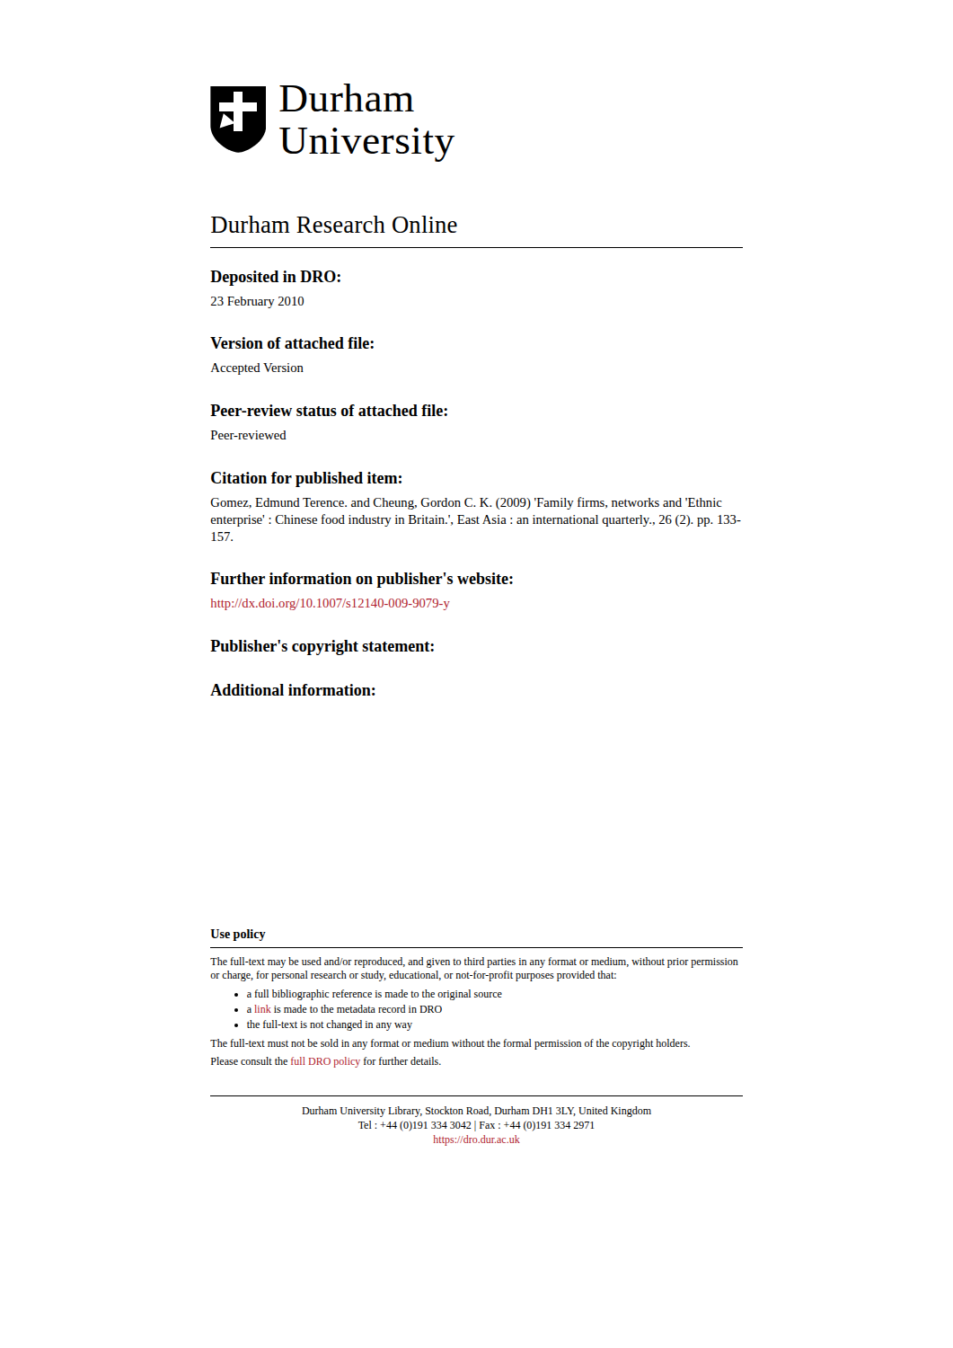Durham University
Durham Research Online
Deposited in DRO:
23 February 2010
Version of attached file:
Accepted Version
Peer-review status of attached file:
Peer-reviewed
Citation for published item:
Gomez, Edmund Terence. and Cheung, Gordon C. K. (2009) 'Family firms, networks and 'Ethnic enterprise' : Chinese food industry in Britain.', East Asia : an international quarterly., 26 (2). pp. 133-157.
Further information on publisher's website:
http://dx.doi.org/10.1007/s12140-009-9079-y
Publisher's copyright statement:
Additional information:
Use policy
The full-text may be used and/or reproduced, and given to third parties in any format or medium, without prior permission or charge, for personal research or study, educational, or not-for-profit purposes provided that:
a full bibliographic reference is made to the original source
a link is made to the metadata record in DRO
the full-text is not changed in any way
The full-text must not be sold in any format or medium without the formal permission of the copyright holders.
Please consult the full DRO policy for further details.
Durham University Library, Stockton Road, Durham DH1 3LY, United Kingdom
Tel : +44 (0)191 334 3042 | Fax : +44 (0)191 334 2971
https://dro.dur.ac.uk